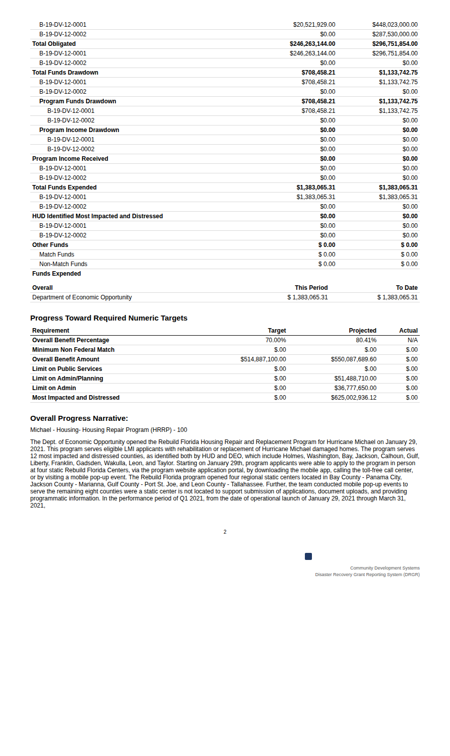| B-19-DV-12-0001 | $20,521,929.00 | $448,023,000.00 |
| B-19-DV-12-0002 | $0.00 | $287,530,000.00 |
| Total Obligated | $246,263,144.00 | $296,751,854.00 |
| B-19-DV-12-0001 | $246,263,144.00 | $296,751,854.00 |
| B-19-DV-12-0002 | $0.00 | $0.00 |
| Total Funds Drawdown | $708,458.21 | $1,133,742.75 |
| B-19-DV-12-0001 | $708,458.21 | $1,133,742.75 |
| B-19-DV-12-0002 | $0.00 | $0.00 |
| Program Funds Drawdown | $708,458.21 | $1,133,742.75 |
| B-19-DV-12-0001 | $708,458.21 | $1,133,742.75 |
| B-19-DV-12-0002 | $0.00 | $0.00 |
| Program Income Drawdown | $0.00 | $0.00 |
| B-19-DV-12-0001 | $0.00 | $0.00 |
| B-19-DV-12-0002 | $0.00 | $0.00 |
| Program Income Received | $0.00 | $0.00 |
| B-19-DV-12-0001 | $0.00 | $0.00 |
| B-19-DV-12-0002 | $0.00 | $0.00 |
| Total Funds Expended | $1,383,065.31 | $1,383,065.31 |
| B-19-DV-12-0001 | $1,383,065.31 | $1,383,065.31 |
| B-19-DV-12-0002 | $0.00 | $0.00 |
| HUD Identified Most Impacted and Distressed | $0.00 | $0.00 |
| B-19-DV-12-0001 | $0.00 | $0.00 |
| B-19-DV-12-0002 | $0.00 | $0.00 |
| Other Funds | $ 0.00 | $ 0.00 |
| Match Funds | $ 0.00 | $ 0.00 |
| Non-Match Funds | $ 0.00 | $ 0.00 |
| Funds Expended | | |
| Overall | This Period | To Date |
| Department of Economic Opportunity | $ 1,383,065.31 | $ 1,383,065.31 |
Progress Toward Required Numeric Targets
| Requirement | Target | Projected | Actual |
| --- | --- | --- | --- |
| Overall Benefit Percentage | 70.00% | 80.41% | N/A |
| Minimum Non Federal Match | $.00 | $.00 | $.00 |
| Overall Benefit Amount | $514,887,100.00 | $550,087,689.60 | $.00 |
| Limit on Public Services | $.00 | $.00 | $.00 |
| Limit on Admin/Planning | $.00 | $51,488,710.00 | $.00 |
| Limit on Admin | $.00 | $36,777,650.00 | $.00 |
| Most Impacted and Distressed | $.00 | $625,002,936.12 | $.00 |
Overall Progress Narrative:
Michael - Housing- Housing Repair Program (HRRP) - 100
The Dept. of Economic Opportunity opened the Rebuild Florida Housing Repair and Replacement Program for Hurricane Michael on January 29, 2021. This program serves eligible LMI applicants with rehabilitation or replacement of Hurricane Michael damaged homes. The program serves 12 most impacted and distressed counties, as identified both by HUD and DEO, which include Holmes, Washington, Bay, Jackson, Calhoun, Gulf, Liberty, Franklin, Gadsden, Wakulla, Leon, and Taylor. Starting on January 29th, program applicants were able to apply to the program in person at four static Rebuild Florida Centers, via the program website application portal, by downloading the mobile app, calling the toll-free call center, or by visiting a mobile pop-up event. The Rebuild Florida program opened four regional static centers located in Bay County - Panama City, Jackson County - Marianna, Gulf County - Port St. Joe, and Leon County - Tallahassee. Further, the team conducted mobile pop-up events to serve the remaining eight counties were a static center is not located to support submission of applications, document uploads, and providing programmatic information. In the performance period of Q1 2021, from the date of operational launch of January 29, 2021 through March 31, 2021,
2
Community Development Systems
Disaster Recovery Grant Reporting System (DRGR)